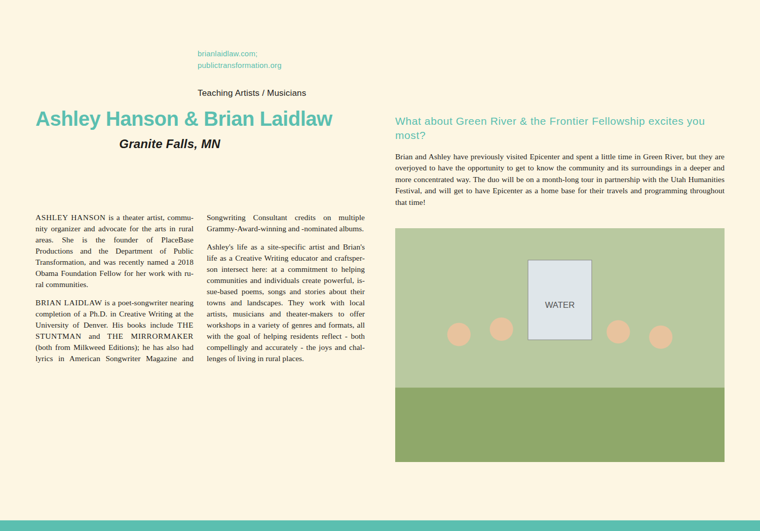brianlaidlaw.com;
publictransformation.org
Teaching Artists / Musicians
Ashley Hanson & Brian Laidlaw
Granite Falls, MN
ASHLEY HANSON is a theater artist, community organizer and advocate for the arts in rural areas. She is the founder of PlaceBase Productions and the Department of Public Transformation, and was recently named a 2018 Obama Foundation Fellow for her work with rural communities.
BRIAN LAIDLAW is a poet-songwriter nearing completion of a Ph.D. in Creative Writing at the University of Denver. His books include THE STUNTMAN and THE MIRRORMAKER (both from Milkweed Editions); he has also had lyrics in American Songwriter Magazine and Songwriting Consultant credits on multiple Grammy-Award-winning and -nominated albums.
Ashley's life as a site-specific artist and Brian's life as a Creative Writing educator and craftsperson intersect here: at a commitment to helping communities and individuals create powerful, issue-based poems, songs and stories about their towns and landscapes. They work with local artists, musicians and theater-makers to offer workshops in a variety of genres and formats, all with the goal of helping residents reflect - both compellingly and accurately - the joys and challenges of living in rural places.
What about Green River & the Frontier Fellowship excites you most?
Brian and Ashley have previously visited Epicenter and spent a little time in Green River, but they are overjoyed to have the opportunity to get to know the community and its surroundings in a deeper and more concentrated way. The duo will be on a month-long tour in partnership with the Utah Humanities Festival, and will get to have Epicenter as a home base for their travels and programming throughout that time!